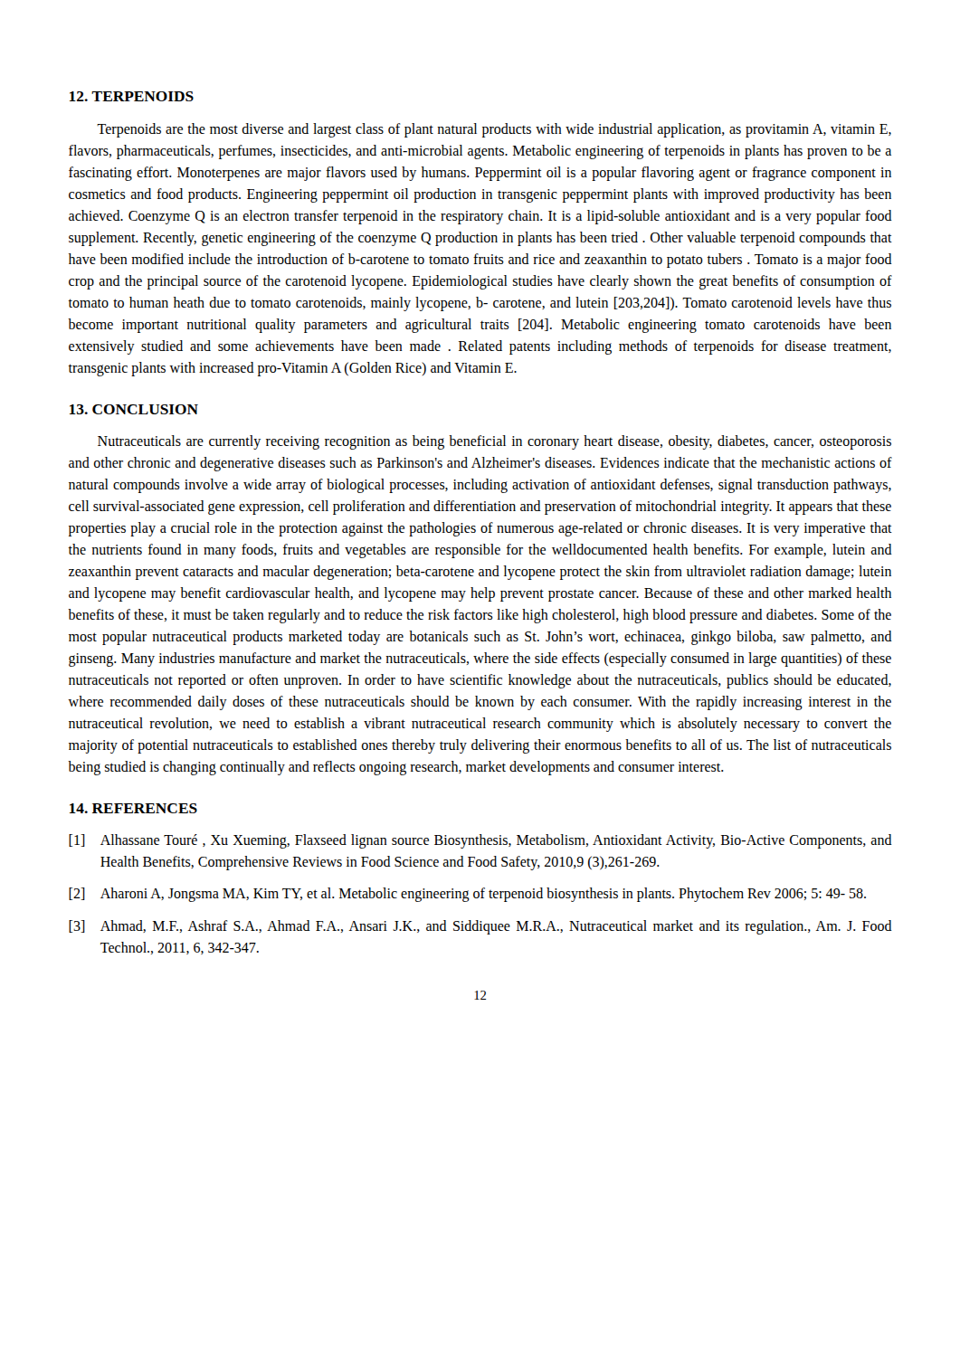12. TERPENOIDS
Terpenoids are the most diverse and largest class of plant natural products with wide industrial application, as provitamin A, vitamin E, flavors, pharmaceuticals, perfumes, insecticides, and anti-microbial agents. Metabolic engineering of terpenoids in plants has proven to be a fascinating effort. Monoterpenes are major flavors used by humans. Peppermint oil is a popular flavoring agent or fragrance component in cosmetics and food products. Engineering peppermint oil production in transgenic peppermint plants with improved productivity has been achieved. Coenzyme Q is an electron transfer terpenoid in the respiratory chain. It is a lipid-soluble antioxidant and is a very popular food supplement. Recently, genetic engineering of the coenzyme Q production in plants has been tried . Other valuable terpenoid compounds that have been modified include the introduction of b-carotene to tomato fruits and rice and zeaxanthin to potato tubers . Tomato is a major food crop and the principal source of the carotenoid lycopene. Epidemiological studies have clearly shown the great benefits of consumption of tomato to human heath due to tomato carotenoids, mainly lycopene, b- carotene, and lutein [203,204]). Tomato carotenoid levels have thus become important nutritional quality parameters and agricultural traits [204]. Metabolic engineering tomato carotenoids have been extensively studied and some achievements have been made . Related patents including methods of terpenoids for disease treatment, transgenic plants with increased pro-Vitamin A (Golden Rice) and Vitamin E.
13. CONCLUSION
Nutraceuticals are currently receiving recognition as being beneficial in coronary heart disease, obesity, diabetes, cancer, osteoporosis and other chronic and degenerative diseases such as Parkinson's and Alzheimer's diseases. Evidences indicate that the mechanistic actions of natural compounds involve a wide array of biological processes, including activation of antioxidant defenses, signal transduction pathways, cell survival-associated gene expression, cell proliferation and differentiation and preservation of mitochondrial integrity. It appears that these properties play a crucial role in the protection against the pathologies of numerous age-related or chronic diseases. It is very imperative that the nutrients found in many foods, fruits and vegetables are responsible for the welldocumented health benefits. For example, lutein and zeaxanthin prevent cataracts and macular degeneration; beta-carotene and lycopene protect the skin from ultraviolet radiation damage; lutein and lycopene may benefit cardiovascular health, and lycopene may help prevent prostate cancer. Because of these and other marked health benefits of these, it must be taken regularly and to reduce the risk factors like high cholesterol, high blood pressure and diabetes. Some of the most popular nutraceutical products marketed today are botanicals such as St. John’s wort, echinacea, ginkgo biloba, saw palmetto, and ginseng. Many industries manufacture and market the nutraceuticals, where the side effects (especially consumed in large quantities) of these nutraceuticals not reported or often unproven. In order to have scientific knowledge about the nutraceuticals, publics should be educated, where recommended daily doses of these nutraceuticals should be known by each consumer. With the rapidly increasing interest in the nutraceutical revolution, we need to establish a vibrant nutraceutical research community which is absolutely necessary to convert the majority of potential nutraceuticals to established ones thereby truly delivering their enormous benefits to all of us. The list of nutraceuticals being studied is changing continually and reflects ongoing research, market developments and consumer interest.
14. REFERENCES
[1] Alhassane Touré , Xu Xueming, Flaxseed lignan source Biosynthesis, Metabolism, Antioxidant Activity, Bio-Active Components, and Health Benefits, Comprehensive Reviews in Food Science and Food Safety, 2010,9 (3),261-269.
[2] Aharoni A, Jongsma MA, Kim TY, et al. Metabolic engineering of terpenoid biosynthesis in plants. Phytochem Rev 2006; 5: 49- 58.
[3] Ahmad, M.F., Ashraf S.A., Ahmad F.A., Ansari J.K., and Siddiquee M.R.A., Nutraceutical market and its regulation., Am. J. Food Technol., 2011, 6, 342-347.
12